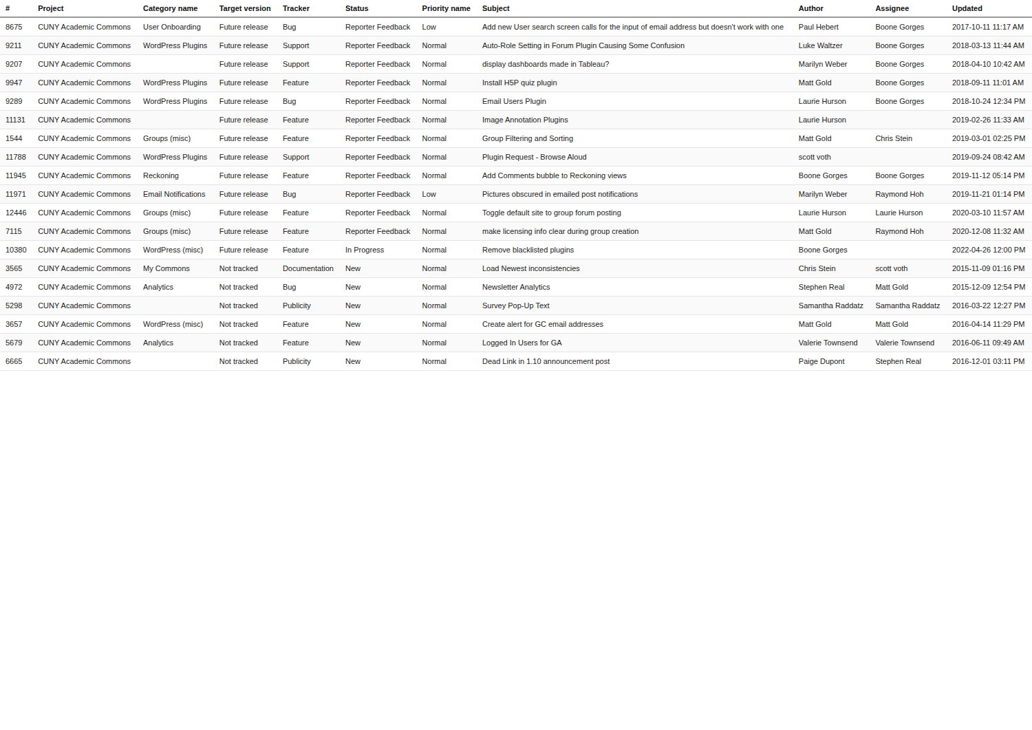| # | Project | Category name | Target version | Tracker | Status | Priority name | Subject | Author | Assignee | Updated |
| --- | --- | --- | --- | --- | --- | --- | --- | --- | --- | --- |
| 8675 | CUNY Academic Commons | User Onboarding | Future release | Bug | Reporter Feedback | Low | Add new User search screen calls for the input of email address but doesn't work with one | Paul Hebert | Boone Gorges | 2017-10-11 11:17 AM |
| 9211 | CUNY Academic Commons | WordPress Plugins | Future release | Support | Reporter Feedback | Normal | Auto-Role Setting in Forum Plugin Causing Some Confusion | Luke Waltzer | Boone Gorges | 2018-03-13 11:44 AM |
| 9207 | CUNY Academic Commons | | Future release | Support | Reporter Feedback | Normal | display dashboards made in Tableau? | Marilyn Weber | Boone Gorges | 2018-04-10 10:42 AM |
| 9947 | CUNY Academic Commons | WordPress Plugins | Future release | Feature | Reporter Feedback | Normal | Install H5P quiz plugin | Matt Gold | Boone Gorges | 2018-09-11 11:01 AM |
| 9289 | CUNY Academic Commons | WordPress Plugins | Future release | Bug | Reporter Feedback | Normal | Email Users Plugin | Laurie Hurson | Boone Gorges | 2018-10-24 12:34 PM |
| 11131 | CUNY Academic Commons | | Future release | Feature | Reporter Feedback | Normal | Image Annotation Plugins | Laurie Hurson | | 2019-02-26 11:33 AM |
| 1544 | CUNY Academic Commons | Groups (misc) | Future release | Feature | Reporter Feedback | Normal | Group Filtering and Sorting | Matt Gold | Chris Stein | 2019-03-01 02:25 PM |
| 11788 | CUNY Academic Commons | WordPress Plugins | Future release | Support | Reporter Feedback | Normal | Plugin Request - Browse Aloud | scott voth | | 2019-09-24 08:42 AM |
| 11945 | CUNY Academic Commons | Reckoning | Future release | Feature | Reporter Feedback | Normal | Add Comments bubble to Reckoning views | Boone Gorges | Boone Gorges | 2019-11-12 05:14 PM |
| 11971 | CUNY Academic Commons | Email Notifications | Future release | Bug | Reporter Feedback | Low | Pictures obscured in emailed post notifications | Marilyn Weber | Raymond Hoh | 2019-11-21 01:14 PM |
| 12446 | CUNY Academic Commons | Groups (misc) | Future release | Feature | Reporter Feedback | Normal | Toggle default site to group forum posting | Laurie Hurson | Laurie Hurson | 2020-03-10 11:57 AM |
| 7115 | CUNY Academic Commons | Groups (misc) | Future release | Feature | Reporter Feedback | Normal | make licensing info clear during group creation | Matt Gold | Raymond Hoh | 2020-12-08 11:32 AM |
| 10380 | CUNY Academic Commons | WordPress (misc) | Future release | Feature | In Progress | Normal | Remove blacklisted plugins | Boone Gorges | | 2022-04-26 12:00 PM |
| 3565 | CUNY Academic Commons | My Commons | Not tracked | Documentation | New | Normal | Load Newest inconsistencies | Chris Stein | scott voth | 2015-11-09 01:16 PM |
| 4972 | CUNY Academic Commons | Analytics | Not tracked | Bug | New | Normal | Newsletter Analytics | Stephen Real | Matt Gold | 2015-12-09 12:54 PM |
| 5298 | CUNY Academic Commons | | Not tracked | Publicity | New | Normal | Survey Pop-Up Text | Samantha Raddatz | Samantha Raddatz | 2016-03-22 12:27 PM |
| 3657 | CUNY Academic Commons | WordPress (misc) | Not tracked | Feature | New | Normal | Create alert for GC email addresses | Matt Gold | Matt Gold | 2016-04-14 11:29 PM |
| 5679 | CUNY Academic Commons | Analytics | Not tracked | Feature | New | Normal | Logged In Users for GA | Valerie Townsend | Valerie Townsend | 2016-06-11 09:49 AM |
| 6665 | CUNY Academic Commons | | Not tracked | Publicity | New | Normal | Dead Link in 1.10 announcement post | Paige Dupont | Stephen Real | 2016-12-01 03:11 PM |